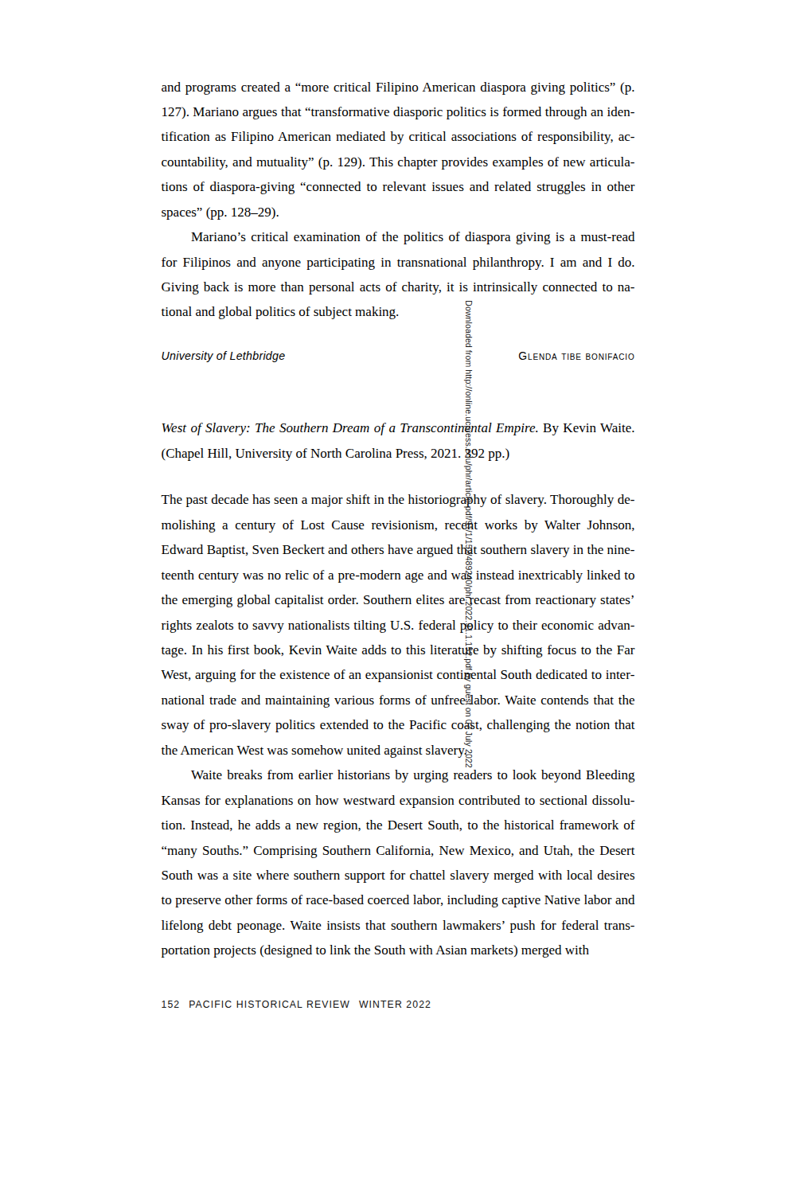and programs created a “more critical Filipino American diaspora giving politics” (p. 127). Mariano argues that “transformative diasporic politics is formed through an identification as Filipino American mediated by critical associations of responsibility, accountability, and mutuality” (p. 129). This chapter provides examples of new articulations of diaspora-giving “connected to relevant issues and related struggles in other spaces” (pp. 128–29).
Mariano’s critical examination of the politics of diaspora giving is a must-read for Filipinos and anyone participating in transnational philanthropy. I am and I do. Giving back is more than personal acts of charity, it is intrinsically connected to national and global politics of subject making.
University of Lethbridge Glenda Tibe Bonifacio
West of Slavery: The Southern Dream of a Transcontinental Empire. By Kevin Waite. (Chapel Hill, University of North Carolina Press, 2021. 392 pp.)
The past decade has seen a major shift in the historiography of slavery. Thoroughly demolishing a century of Lost Cause revisionism, recent works by Walter Johnson, Edward Baptist, Sven Beckert and others have argued that southern slavery in the nineteenth century was no relic of a pre-modern age and was instead inextricably linked to the emerging global capitalist order. Southern elites are recast from reactionary states’ rights zealots to savvy nationalists tilting U.S. federal policy to their economic advantage. In his first book, Kevin Waite adds to this literature by shifting focus to the Far West, arguing for the existence of an expansionist continental South dedicated to international trade and maintaining various forms of unfree labor. Waite contends that the sway of pro-slavery politics extended to the Pacific coast, challenging the notion that the American West was somehow united against slavery.
Waite breaks from earlier historians by urging readers to look beyond Bleeding Kansas for explanations on how westward expansion contributed to sectional dissolution. Instead, he adds a new region, the Desert South, to the historical framework of “many Souths.” Comprising Southern California, New Mexico, and Utah, the Desert South was a site where southern support for chattel slavery merged with local desires to preserve other forms of race-based coerced labor, including captive Native labor and lifelong debt peonage. Waite insists that southern lawmakers’ push for federal transportation projects (designed to link the South with Asian markets) merged with
152 PACIFIC HISTORICAL REVIEW WINTER 2022
Downloaded from http://online.ucpress.edu/phr/article-pdf/91/1/152/489240/phr.2022.91.1.152.pdf by guest on 07 July 2022